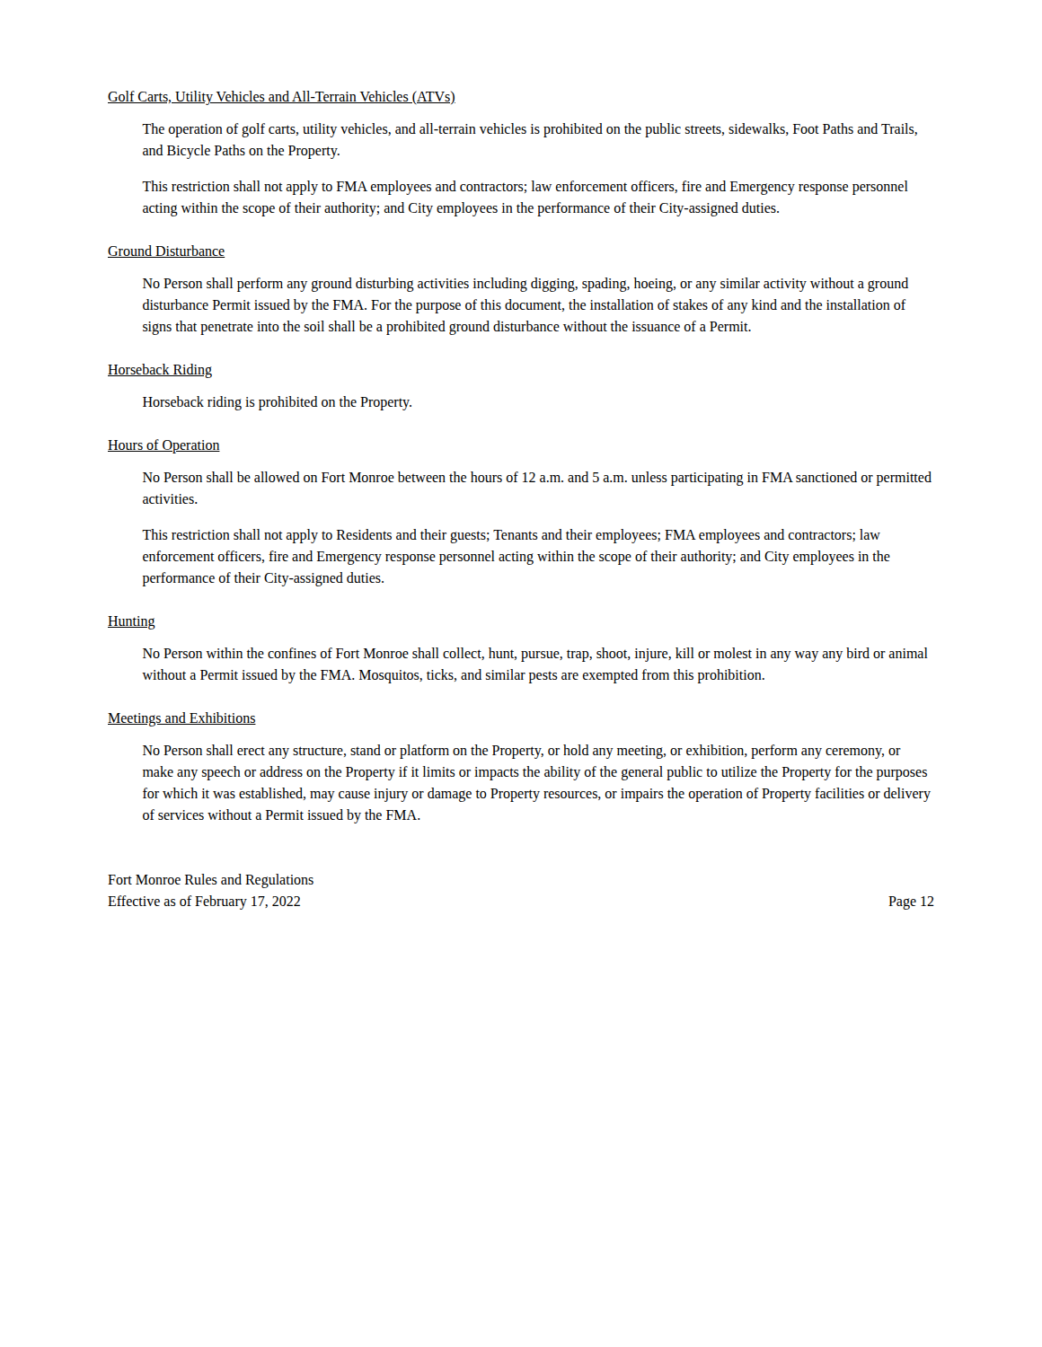Golf Carts, Utility Vehicles and All-Terrain Vehicles (ATVs)
The operation of golf carts, utility vehicles, and all-terrain vehicles is prohibited on the public streets, sidewalks, Foot Paths and Trails, and Bicycle Paths on the Property.
This restriction shall not apply to FMA employees and contractors; law enforcement officers, fire and Emergency response personnel acting within the scope of their authority; and City employees in the performance of their City-assigned duties.
Ground Disturbance
No Person shall perform any ground disturbing activities including digging, spading, hoeing, or any similar activity without a ground disturbance Permit issued by the FMA. For the purpose of this document, the installation of stakes of any kind and the installation of signs that penetrate into the soil shall be a prohibited ground disturbance without the issuance of a Permit.
Horseback Riding
Horseback riding is prohibited on the Property.
Hours of Operation
No Person shall be allowed on Fort Monroe between the hours of 12 a.m. and 5 a.m. unless participating in FMA sanctioned or permitted activities.
This restriction shall not apply to Residents and their guests; Tenants and their employees; FMA employees and contractors; law enforcement officers, fire and Emergency response personnel acting within the scope of their authority; and City employees in the performance of their City-assigned duties.
Hunting
No Person within the confines of Fort Monroe shall collect, hunt, pursue, trap, shoot, injure, kill or molest in any way any bird or animal without a Permit issued by the FMA. Mosquitos, ticks, and similar pests are exempted from this prohibition.
Meetings and Exhibitions
No Person shall erect any structure, stand or platform on the Property, or hold any meeting, or exhibition, perform any ceremony, or make any speech or address on the Property if it limits or impacts the ability of the general public to utilize the Property for the purposes for which it was established, may cause injury or damage to Property resources, or impairs the operation of Property facilities or delivery of services without a Permit issued by the FMA.
Fort Monroe Rules and Regulations
Effective as of February 17, 2022
Page 12